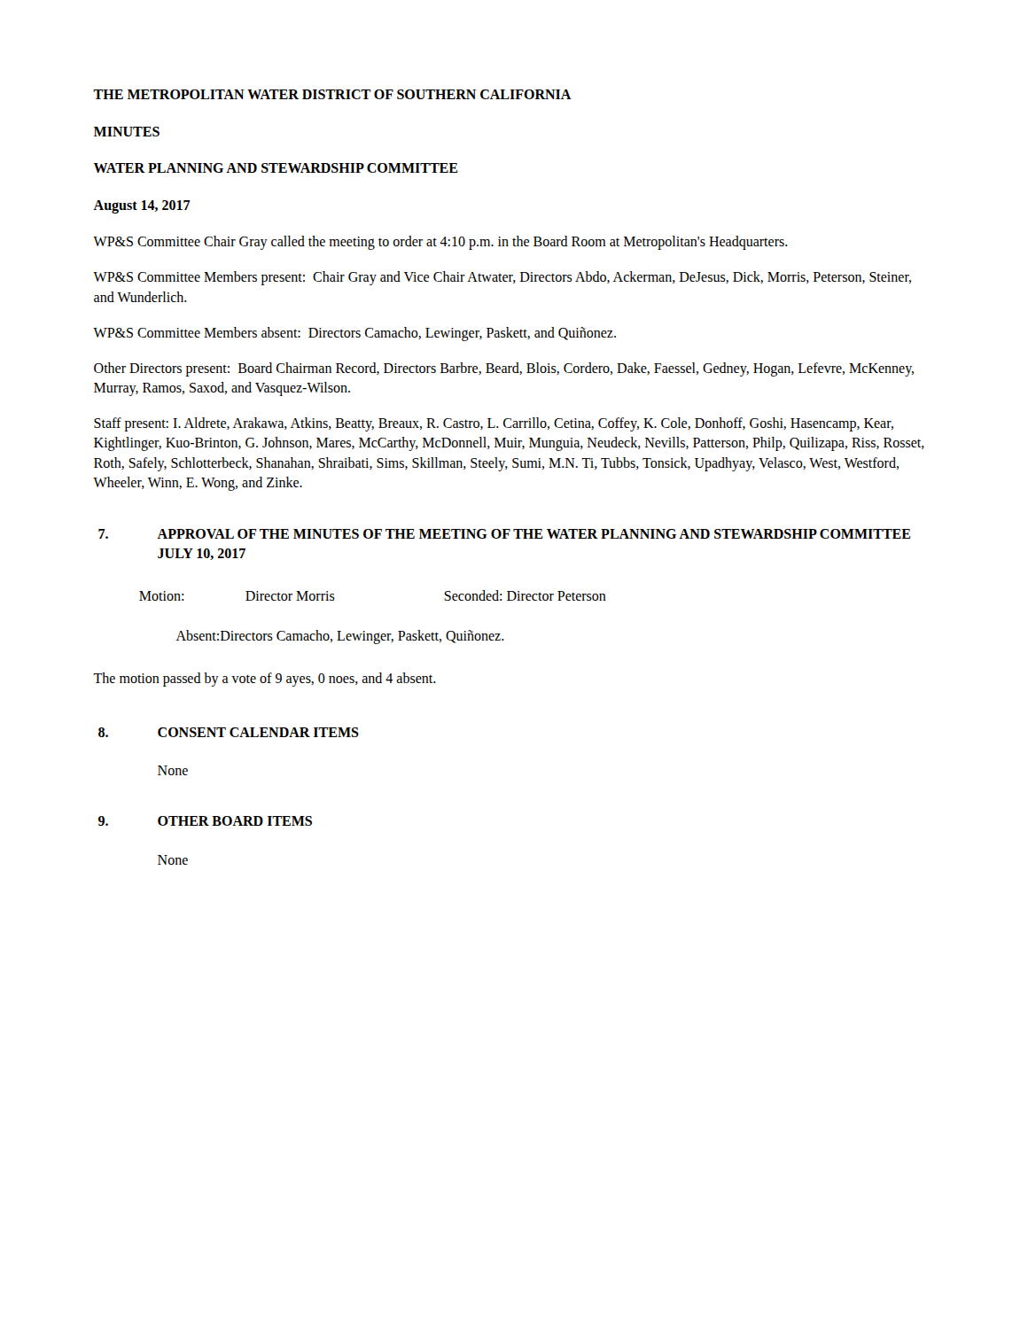THE METROPOLITAN WATER DISTRICT OF SOUTHERN CALIFORNIA
MINUTES
WATER PLANNING AND STEWARDSHIP COMMITTEE
August 14, 2017
WP&S Committee Chair Gray called the meeting to order at 4:10 p.m. in the Board Room at Metropolitan's Headquarters.
WP&S Committee Members present: Chair Gray and Vice Chair Atwater, Directors Abdo, Ackerman, DeJesus, Dick, Morris, Peterson, Steiner, and Wunderlich.
WP&S Committee Members absent: Directors Camacho, Lewinger, Paskett, and Quiñonez.
Other Directors present: Board Chairman Record, Directors Barbre, Beard, Blois, Cordero, Dake, Faessel, Gedney, Hogan, Lefevre, McKenney, Murray, Ramos, Saxod, and Vasquez-Wilson.
Staff present: I. Aldrete, Arakawa, Atkins, Beatty, Breaux, R. Castro, L. Carrillo, Cetina, Coffey, K. Cole, Donhoff, Goshi, Hasencamp, Kear, Kightlinger, Kuo-Brinton, G. Johnson, Mares, McCarthy, McDonnell, Muir, Munguia, Neudeck, Nevills, Patterson, Philp, Quilizapa, Riss, Rosset, Roth, Safely, Schlotterbeck, Shanahan, Shraibati, Sims, Skillman, Steely, Sumi, M.N. Ti, Tubbs, Tonsick, Upadhyay, Velasco, West, Westford, Wheeler, Winn, E. Wong, and Zinke.
7.
APPROVAL OF THE MINUTES OF THE MEETING OF THE WATER PLANNING AND STEWARDSHIP COMMITTEE JULY 10, 2017
Motion: Director Morris Seconded: Director Peterson
Absent:Directors Camacho, Lewinger, Paskett, Quiñonez.
The motion passed by a vote of 9 ayes, 0 noes, and 4 absent.
8.
CONSENT CALENDAR ITEMS
None
9.
OTHER BOARD ITEMS
None